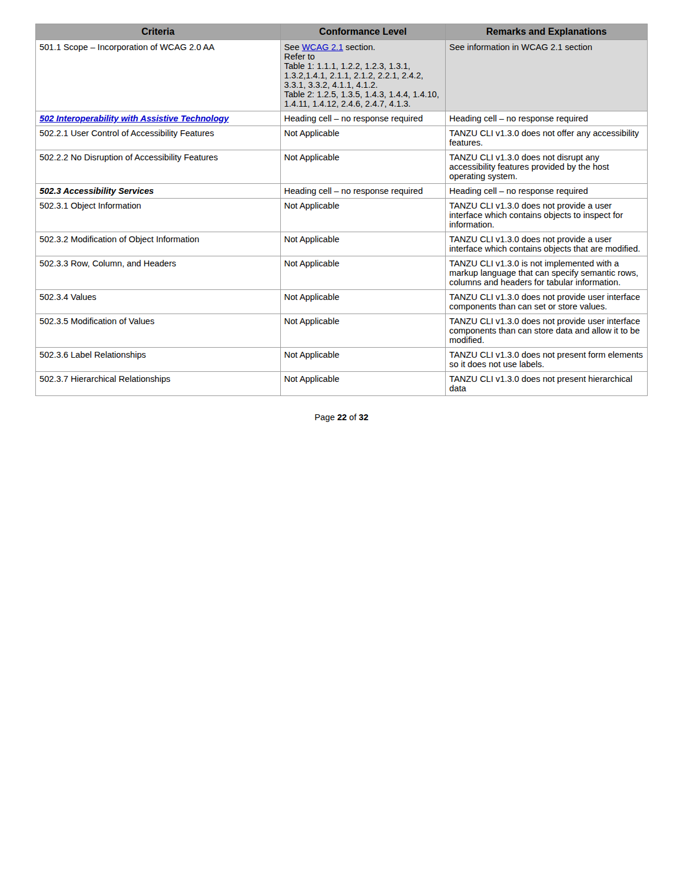| Criteria | Conformance Level | Remarks and Explanations |
| --- | --- | --- |
| 501.1 Scope – Incorporation of WCAG 2.0 AA | See WCAG 2.1 section. Refer to Table 1: 1.1.1, 1.2.2, 1.2.3, 1.3.1, 1.3.2,1.4.1, 2.1.1, 2.1.2, 2.2.1, 2.4.2, 3.3.1, 3.3.2, 4.1.1, 4.1.2. Table 2: 1.2.5, 1.3.5, 1.4.3, 1.4.4, 1.4.10, 1.4.11, 1.4.12, 2.4.6, 2.4.7, 4.1.3. | See information in WCAG 2.1 section |
| 502 Interoperability with Assistive Technology | Heading cell – no response required | Heading cell – no response required |
| 502.2.1 User Control of Accessibility Features | Not Applicable | TANZU CLI v1.3.0 does not offer any accessibility features. |
| 502.2.2 No Disruption of Accessibility Features | Not Applicable | TANZU CLI v1.3.0 does not disrupt any accessibility features provided by the host operating system. |
| 502.3 Accessibility Services | Heading cell – no response required | Heading cell – no response required |
| 502.3.1 Object Information | Not Applicable | TANZU CLI v1.3.0 does not provide a user interface which contains objects to inspect for information. |
| 502.3.2 Modification of Object Information | Not Applicable | TANZU CLI v1.3.0 does not provide a user interface which contains objects that are modified. |
| 502.3.3 Row, Column, and Headers | Not Applicable | TANZU CLI v1.3.0 is not implemented with a markup language that can specify semantic rows, columns and headers for tabular information. |
| 502.3.4 Values | Not Applicable | TANZU CLI v1.3.0 does not provide user interface components than can set or store values. |
| 502.3.5 Modification of Values | Not Applicable | TANZU CLI v1.3.0 does not provide user interface components than can store data and allow it to be modified. |
| 502.3.6 Label Relationships | Not Applicable | TANZU CLI v1.3.0 does not present form elements so it does not use labels. |
| 502.3.7 Hierarchical Relationships | Not Applicable | TANZU CLI v1.3.0 does not present hierarchical data |
Page 22 of 32